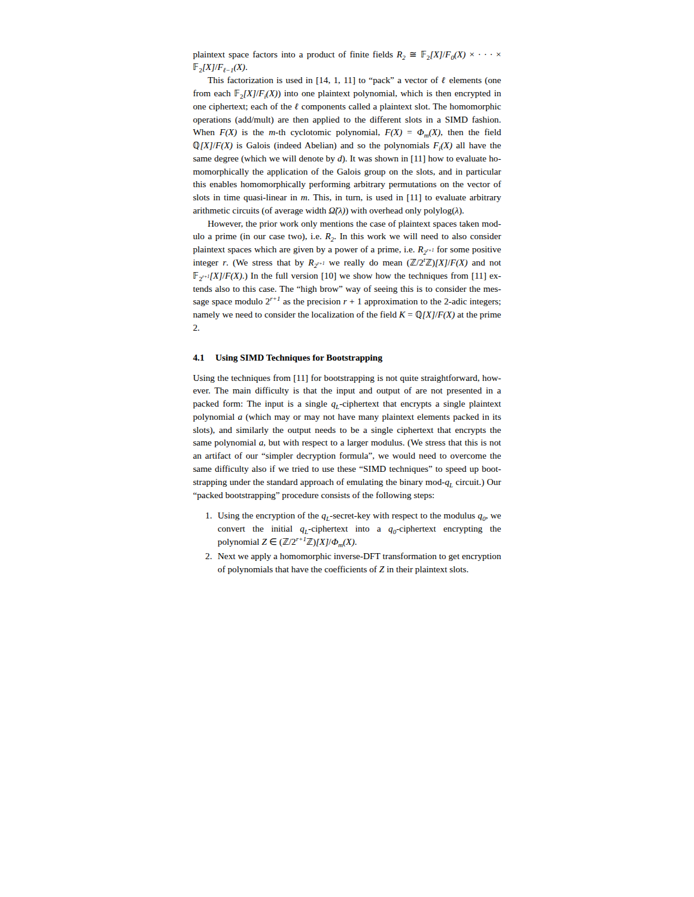plaintext space factors into a product of finite fields R2 ≅ 𝔽2[X]/F0(X) × · · · × 𝔽2[X]/Fℓ−1(X).
This factorization is used in [14, 1, 11] to “pack” a vector of ℓ elements (one from each 𝔽2[X]/Fi(X)) into one plaintext polynomial, which is then encrypted in one ciphertext; each of the ℓ components called a plaintext slot. The homomorphic operations (add/mult) are then applied to the different slots in a SIMD fashion. When F(X) is the m-th cyclotomic polynomial, F(X) = Φm(X), then the field ℚ[X]/F(X) is Galois (indeed Abelian) and so the polynomials Fi(X) all have the same degree (which we will denote by d). It was shown in [11] how to evaluate homomorphically the application of the Galois group on the slots, and in particular this enables homomorphically performing arbitrary permutations on the vector of slots in time quasi-linear in m. This, in turn, is used in [11] to evaluate arbitrary arithmetic circuits (of average width Ω̃(λ)) with overhead only polylog(λ).
However, the prior work only mentions the case of plaintext spaces taken modulo a prime (in our case two), i.e. R2. In this work we will need to also consider plaintext spaces which are given by a power of a prime, i.e. R2r+1 for some positive integer r. (We stress that by R2r+1 we really do mean (ℤ/2tℤ)[X]/F(X) and not 𝔽2r+1[X]/F(X).) In the full version [10] we show how the techniques from [11] extends also to this case. The “high brow” way of seeing this is to consider the message space modulo 2r+1 as the precision r + 1 approximation to the 2-adic integers; namely we need to consider the localization of the field K = ℚ[X]/F(X) at the prime 2.
4.1 Using SIMD Techniques for Bootstrapping
Using the techniques from [11] for bootstrapping is not quite straightforward, however. The main difficulty is that the input and output of are not presented in a packed form: The input is a single qL-ciphertext that encrypts a single plaintext polynomial a (which may or may not have many plaintext elements packed in its slots), and similarly the output needs to be a single ciphertext that encrypts the same polynomial a, but with respect to a larger modulus. (We stress that this is not an artifact of our “simpler decryption formula”, we would need to overcome the same difficulty also if we tried to use these “SIMD techniques” to speed up bootstrapping under the standard approach of emulating the binary mod-qL circuit.) Our “packed bootstrapping” procedure consists of the following steps:
Using the encryption of the qL-secret-key with respect to the modulus q0, we convert the initial qL-ciphertext into a q0-ciphertext encrypting the polynomial Z ∈ (ℤ/2r+1ℤ)[X]/Φm(X).
Next we apply a homomorphic inverse-DFT transformation to get encryption of polynomials that have the coefficients of Z in their plaintext slots.